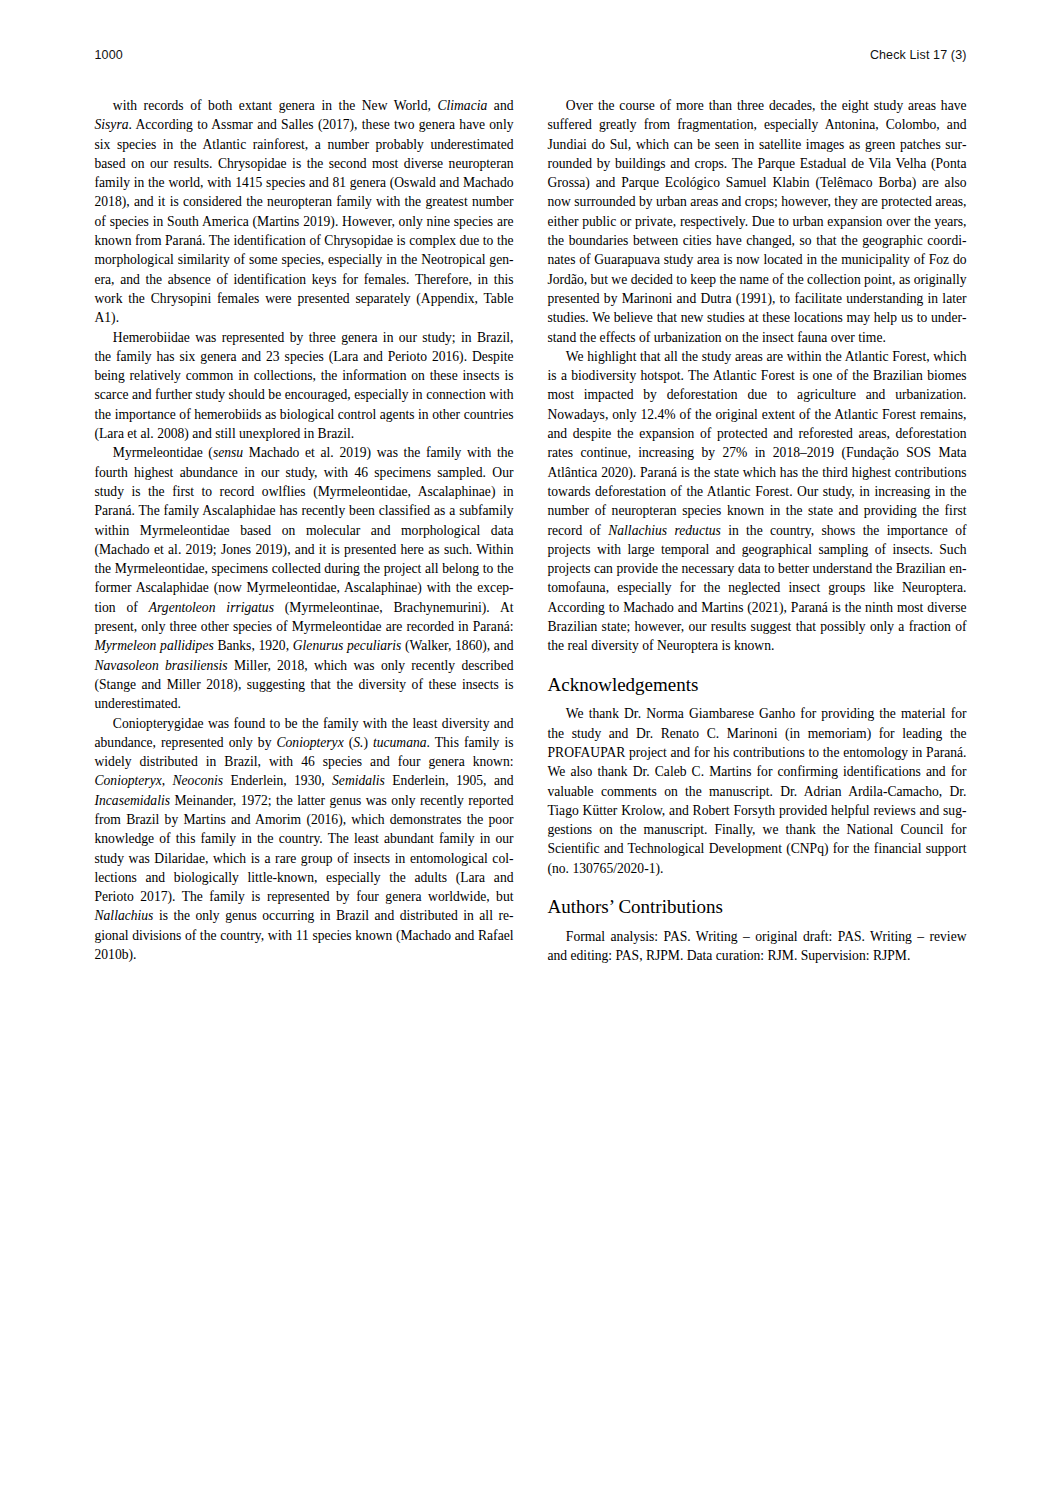1000 Check List 17 (3)
with records of both extant genera in the New World, Climacia and Sisyra. According to Assmar and Salles (2017), these two genera have only six species in the Atlantic rainforest, a number probably underestimated based on our results. Chrysopidae is the second most diverse neuropteran family in the world, with 1415 species and 81 genera (Oswald and Machado 2018), and it is considered the neuropteran family with the greatest number of species in South America (Martins 2019). However, only nine species are known from Paraná. The identification of Chrysopidae is complex due to the morphological similarity of some species, especially in the Neotropical genera, and the absence of identification keys for females. Therefore, in this work the Chrysopini females were presented separately (Appendix, Table A1).
Hemerobiidae was represented by three genera in our study; in Brazil, the family has six genera and 23 species (Lara and Perioto 2016). Despite being relatively common in collections, the information on these insects is scarce and further study should be encouraged, especially in connection with the importance of hemerobiids as biological control agents in other countries (Lara et al. 2008) and still unexplored in Brazil.
Myrmeleontidae (sensu Machado et al. 2019) was the family with the fourth highest abundance in our study, with 46 specimens sampled. Our study is the first to record owlflies (Myrmeleontidae, Ascalaphinae) in Paraná. The family Ascalaphidae has recently been classified as a subfamily within Myrmeleontidae based on molecular and morphological data (Machado et al. 2019; Jones 2019), and it is presented here as such. Within the Myrmeleontidae, specimens collected during the project all belong to the former Ascalaphidae (now Myrmeleontidae, Ascalaphinae) with the exception of Argentoleon irrigatus (Myrmeleontinae, Brachynemurini). At present, only three other species of Myrmeleontidae are recorded in Paraná: Myrmeleon pallidipes Banks, 1920, Glenurus peculiaris (Walker, 1860), and Navasoleon brasiliensis Miller, 2018, which was only recently described (Stange and Miller 2018), suggesting that the diversity of these insects is underestimated.
Coniopterygidae was found to be the family with the least diversity and abundance, represented only by Coniopteryx (S.) tucumana. This family is widely distributed in Brazil, with 46 species and four genera known: Coniopteryx, Neoconis Enderlein, 1930, Semidalis Enderlein, 1905, and Incasemidalis Meinander, 1972; the latter genus was only recently reported from Brazil by Martins and Amorim (2016), which demonstrates the poor knowledge of this family in the country. The least abundant family in our study was Dilaridae, which is a rare group of insects in entomological collections and biologically little-known, especially the adults (Lara and Perioto 2017). The family is represented by four genera worldwide, but Nallachius is the only genus occurring in Brazil and distributed in all regional divisions of the country, with 11 species known (Machado and Rafael 2010b).
Over the course of more than three decades, the eight study areas have suffered greatly from fragmentation, especially Antonina, Colombo, and Jundiai do Sul, which can be seen in satellite images as green patches surrounded by buildings and crops. The Parque Estadual de Vila Velha (Ponta Grossa) and Parque Ecológico Samuel Klabin (Telêmaco Borba) are also now surrounded by urban areas and crops; however, they are protected areas, either public or private, respectively. Due to urban expansion over the years, the boundaries between cities have changed, so that the geographic coordinates of Guarapuava study area is now located in the municipality of Foz do Jordão, but we decided to keep the name of the collection point, as originally presented by Marinoni and Dutra (1991), to facilitate understanding in later studies. We believe that new studies at these locations may help us to understand the effects of urbanization on the insect fauna over time.
We highlight that all the study areas are within the Atlantic Forest, which is a biodiversity hotspot. The Atlantic Forest is one of the Brazilian biomes most impacted by deforestation due to agriculture and urbanization. Nowadays, only 12.4% of the original extent of the Atlantic Forest remains, and despite the expansion of protected and reforested areas, deforestation rates continue, increasing by 27% in 2018–2019 (Fundação SOS Mata Atlântica 2020). Paraná is the state which has the third highest contributions towards deforestation of the Atlantic Forest. Our study, in increasing in the number of neuropteran species known in the state and providing the first record of Nallachius reductus in the country, shows the importance of projects with large temporal and geographical sampling of insects. Such projects can provide the necessary data to better understand the Brazilian entomofauna, especially for the neglected insect groups like Neuroptera. According to Machado and Martins (2021), Paraná is the ninth most diverse Brazilian state; however, our results suggest that possibly only a fraction of the real diversity of Neuroptera is known.
Acknowledgements
We thank Dr. Norma Giambarese Ganho for providing the material for the study and Dr. Renato C. Marinoni (in memoriam) for leading the PROFAUPAR project and for his contributions to the entomology in Paraná. We also thank Dr. Caleb C. Martins for confirming identifications and for valuable comments on the manuscript. Dr. Adrian Ardila-Camacho, Dr. Tiago Kütter Krolow, and Robert Forsyth provided helpful reviews and suggestions on the manuscript. Finally, we thank the National Council for Scientific and Technological Development (CNPq) for the financial support (no. 130765/2020-1).
Authors’ Contributions
Formal analysis: PAS. Writing – original draft: PAS. Writing – review and editing: PAS, RJPM. Data curation: RJM. Supervision: RJPM.